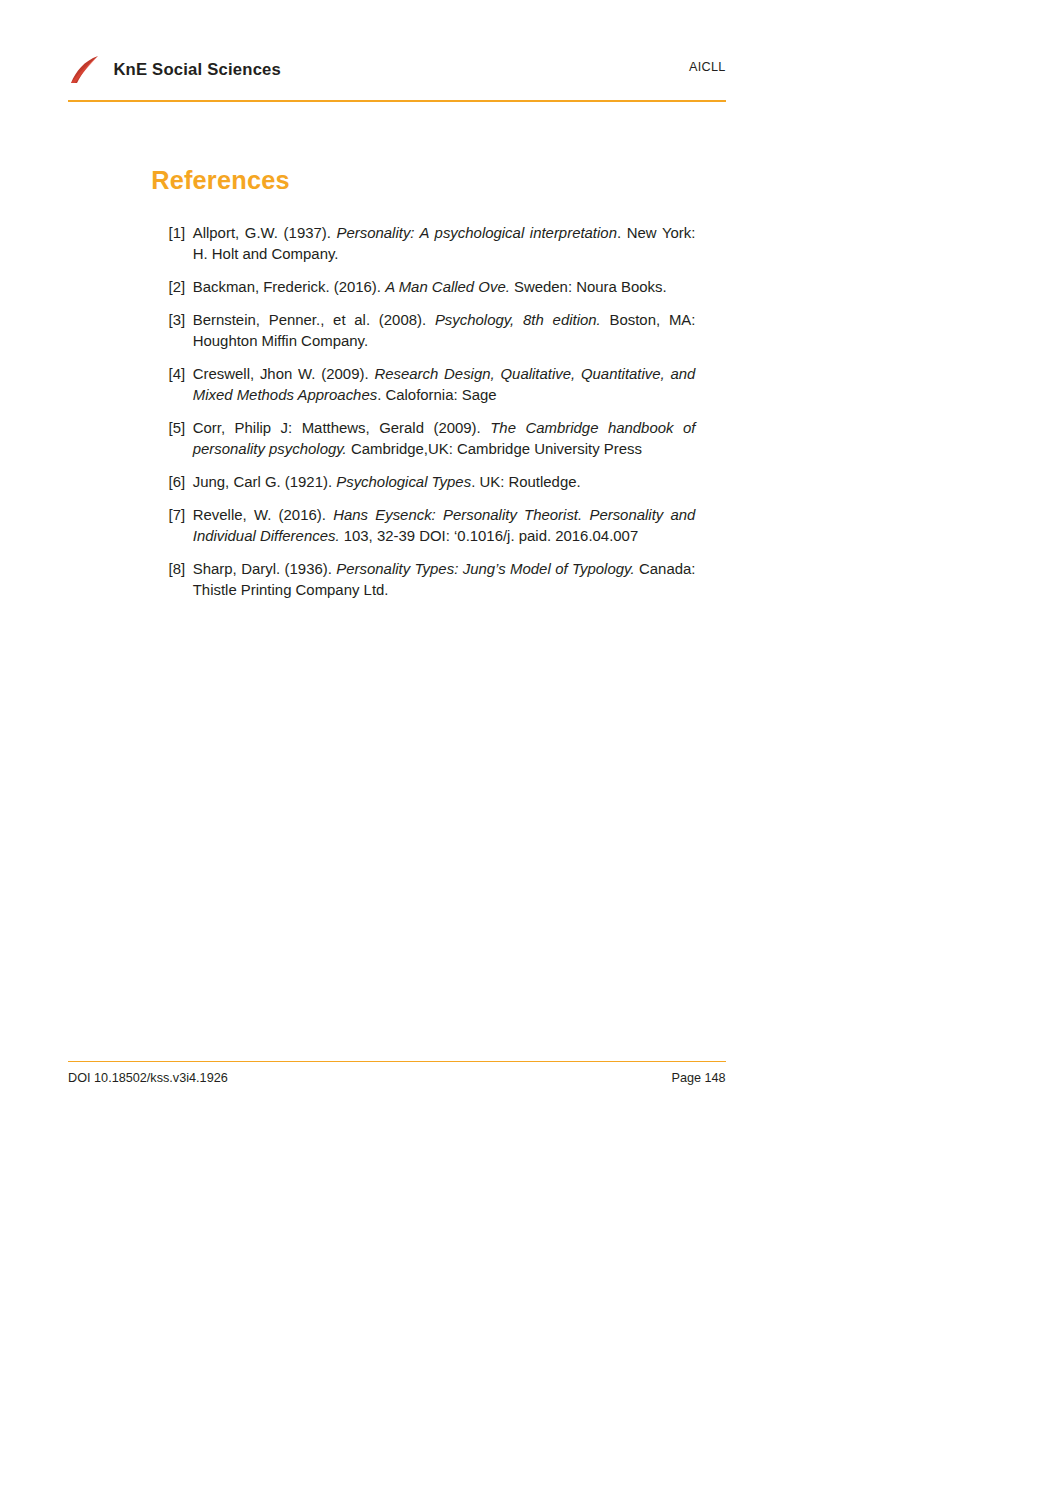KnE Social Sciences
AICLL
References
Allport, G.W. (1937). Personality: A psychological interpretation. New York: H. Holt and Company.
Backman, Frederick. (2016). A Man Called Ove. Sweden: Noura Books.
Bernstein, Penner., et al. (2008). Psychology, 8th edition. Boston, MA: Houghton Miffin Company.
Creswell, Jhon W. (2009). Research Design, Qualitative, Quantitative, and Mixed Methods Approaches. Calofornia: Sage
Corr, Philip J: Matthews, Gerald (2009). The Cambridge handbook of personality psychology. Cambridge,UK: Cambridge University Press
Jung, Carl G. (1921). Psychological Types. UK: Routledge.
Revelle, W. (2016). Hans Eysenck: Personality Theorist. Personality and Individual Differences. 103, 32-39 DOI: ‘0.1016/j. paid. 2016.04.007
Sharp, Daryl. (1936). Personality Types: Jung’s Model of Typology. Canada: Thistle Printing Company Ltd.
DOI 10.18502/kss.v3i4.1926
Page 148